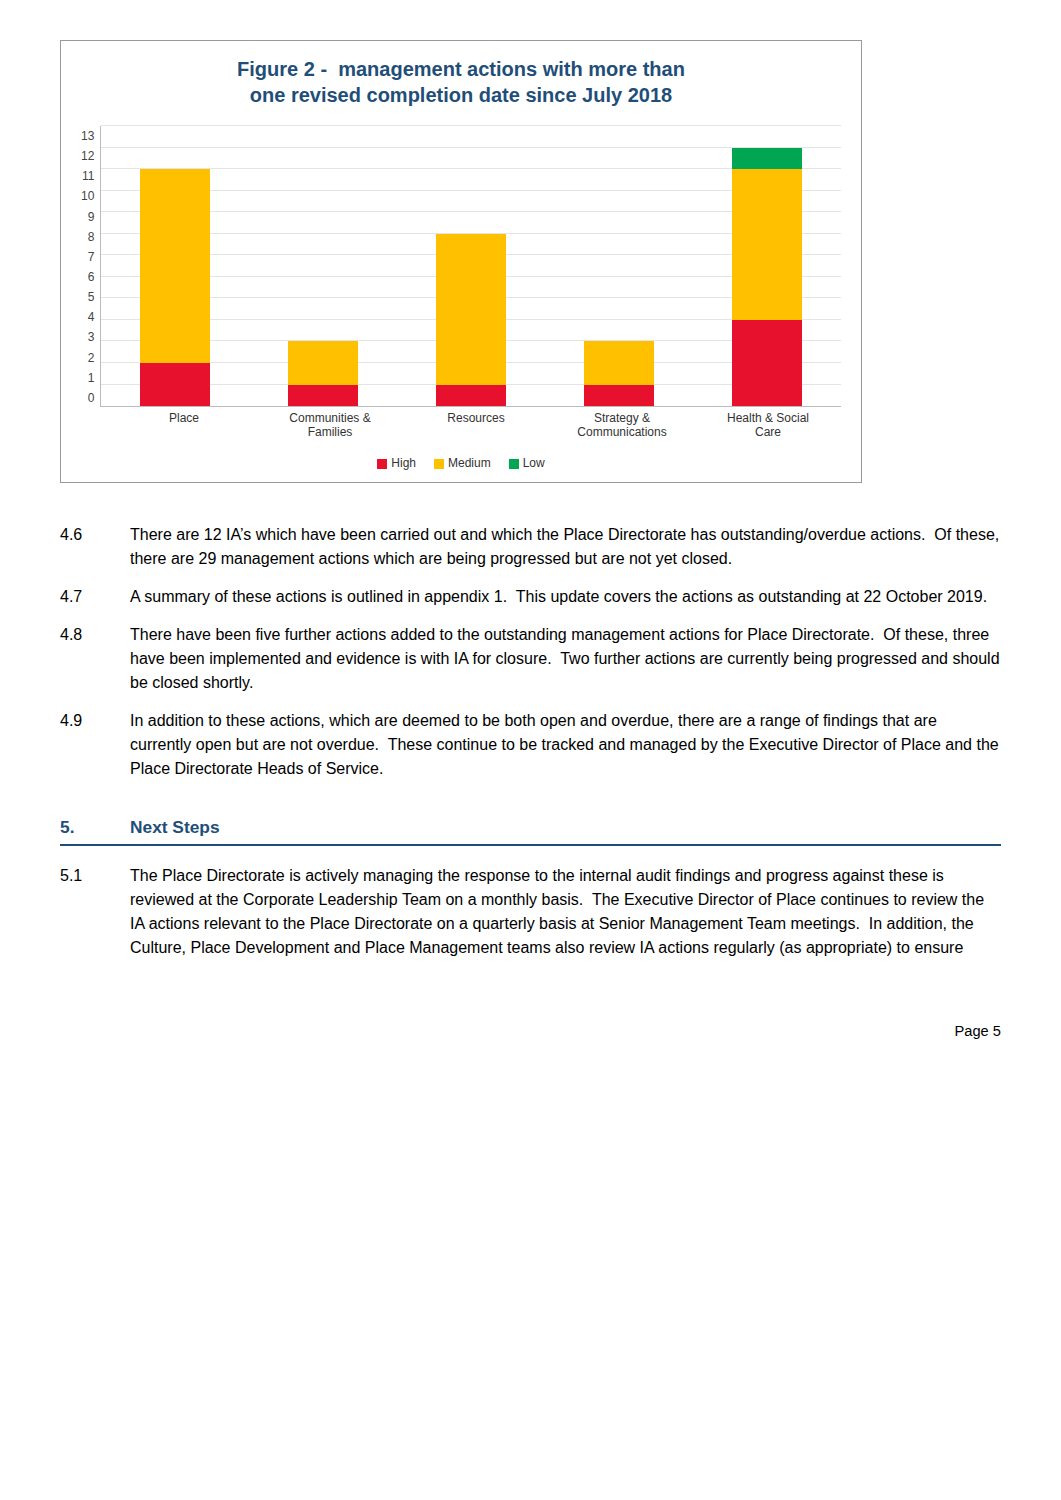Figure 2 - management actions with more than
one revised completion date since July 2018
13
12
11
10
9
8
7
6
5
4
3
2
1
0
Place
Communities & Families
Resources
Strategy &
Communications
Health & Social Care
High
Medium
Low
4.6
There are 12 IA’s which have been carried out and which the Place Directorate has outstanding/overdue actions. Of these, there are 29 management actions which are being progressed but are not yet closed.
4.7
A summary of these actions is outlined in appendix 1. This update covers the actions as outstanding at 22 October 2019.
4.8
There have been five further actions added to the outstanding management actions for Place Directorate. Of these, three have been implemented and evidence is with IA for closure. Two further actions are currently being progressed and should be closed shortly.
4.9
In addition to these actions, which are deemed to be both open and overdue, there are a range of findings that are currently open but are not overdue. These continue to be tracked and managed by the Executive Director of Place and the Place Directorate Heads of Service.
5. Next Steps
5.1
The Place Directorate is actively managing the response to the internal audit findings and progress against these is reviewed at the Corporate Leadership Team on a monthly basis. The Executive Director of Place continues to review the IA actions relevant to the Place Directorate on a quarterly basis at Senior Management Team meetings. In addition, the Culture, Place Development and Place Management teams also review IA actions regularly (as appropriate) to ensure
Page 5